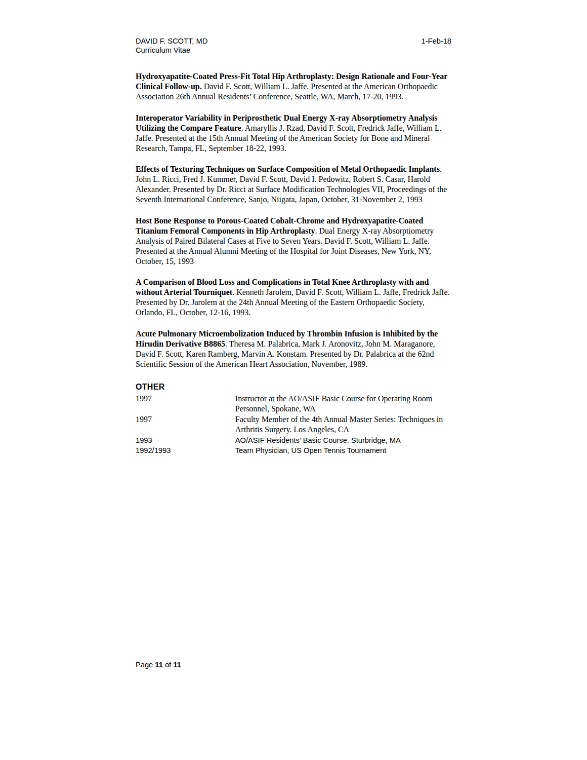DAVID F. SCOTT, MD
Curriculum Vitae
1-Feb-18
Hydroxyapatite-Coated Press-Fit Total Hip Arthroplasty: Design Rationale and Four-Year Clinical Follow-up. David F. Scott, William L. Jaffe. Presented at the American Orthopaedic Association 26th Annual Residents’ Conference, Seattle, WA, March, 17-20, 1993.
Interoperator Variability in Periprosthetic Dual Energy X-ray Absorptiometry Analysis Utilizing the Compare Feature. Amaryllis J. Rzad, David F. Scott, Fredrick Jaffe, William L. Jaffe. Presented at the 15th Annual Meeting of the American Society for Bone and Mineral Research, Tampa, FL, September 18-22, 1993.
Effects of Texturing Techniques on Surface Composition of Metal Orthopaedic Implants. John L. Ricci, Fred J. Kummer, David F. Scott, David I. Pedowitz, Robert S. Casar, Harold Alexander. Presented by Dr. Ricci at Surface Modification Technologies VII, Proceedings of the Seventh International Conference, Sanjo, Niigata, Japan, October, 31-November 2, 1993
Host Bone Response to Porous-Coated Cobalt-Chrome and Hydroxyapatite-Coated Titanium Femoral Components in Hip Arthroplasty. Dual Energy X-ray Absorptiometry Analysis of Paired Bilateral Cases at Five to Seven Years. David F. Scott, William L. Jaffe. Presented at the Annual Alumni Meeting of the Hospital for Joint Diseases, New York, NY, October, 15, 1993
A Comparison of Blood Loss and Complications in Total Knee Arthroplasty with and without Arterial Tourniquet. Kenneth Jarolem, David F. Scott, William L. Jaffe, Fredrick Jaffe. Presented by Dr. Jarolem at the 24th Annual Meeting of the Eastern Orthopaedic Society, Orlando, FL, October, 12-16, 1993.
Acute Pulmonary Microembolization Induced by Thrombin Infusion is Inhibited by the Hirudin Derivative B8865. Theresa M. Palabrica, Mark J. Aronovitz, John M. Maraganore, David F. Scott, Karen Ramberg, Marvin A. Konstam. Presented by Dr. Palabrica at the 62nd Scientific Session of the American Heart Association, November, 1989.
OTHER
| 1997 | Instructor at the AO/ASIF Basic Course for Operating Room Personnel, Spokane, WA |
| 1997 | Faculty Member of the 4th Annual Master Series: Techniques in Arthritis Surgery. Los Angeles, CA |
| 1993 | AO/ASIF Residents’ Basic Course. Sturbridge, MA |
| 1992/1993 | Team Physician, US Open Tennis Tournament |
Page 11 of 11